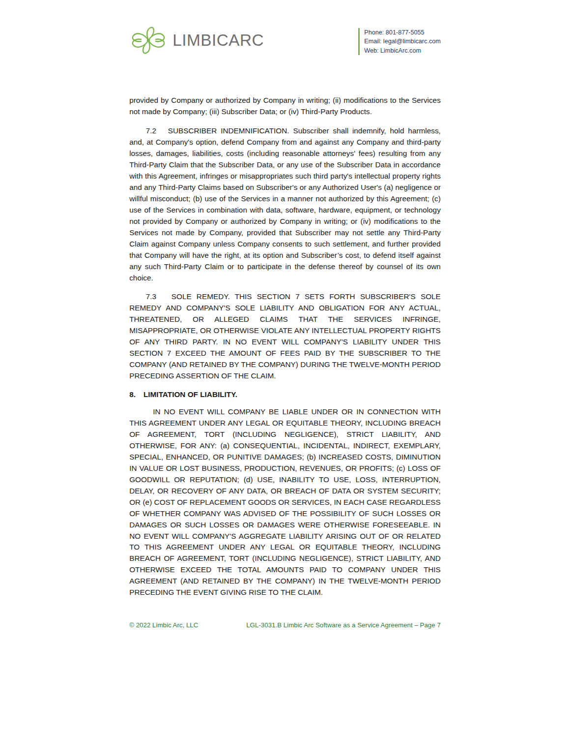LIMBIC ARC
Phone: 801-877-5055
Email: legal@limbicarc.com
Web: LimbicArc.com
provided by Company or authorized by Company in writing; (ii) modifications to the Services not made by Company; (iii) Subscriber Data; or (iv) Third-Party Products.
7.2 SUBSCRIBER INDEMNIFICATION. Subscriber shall indemnify, hold harmless, and, at Company's option, defend Company from and against any Company and third-party losses, damages, liabilities, costs (including reasonable attorneys' fees) resulting from any Third-Party Claim that the Subscriber Data, or any use of the Subscriber Data in accordance with this Agreement, infringes or misappropriates such third party's intellectual property rights and any Third-Party Claims based on Subscriber's or any Authorized User's (a) negligence or willful misconduct; (b) use of the Services in a manner not authorized by this Agreement; (c) use of the Services in combination with data, software, hardware, equipment, or technology not provided by Company or authorized by Company in writing; or (iv) modifications to the Services not made by Company, provided that Subscriber may not settle any Third-Party Claim against Company unless Company consents to such settlement, and further provided that Company will have the right, at its option and Subscriber’s cost, to defend itself against any such Third-Party Claim or to participate in the defense thereof by counsel of its own choice.
7.3 SOLE REMEDY. THIS SECTION 7 SETS FORTH SUBSCRIBER'S SOLE REMEDY AND COMPANY'S SOLE LIABILITY AND OBLIGATION FOR ANY ACTUAL, THREATENED, OR ALLEGED CLAIMS THAT THE SERVICES INFRINGE, MISAPPROPRIATE, OR OTHERWISE VIOLATE ANY INTELLECTUAL PROPERTY RIGHTS OF ANY THIRD PARTY. IN NO EVENT WILL COMPANY'S LIABILITY UNDER THIS SECTION 7 EXCEED THE AMOUNT OF FEES PAID BY THE SUBSCRIBER TO THE COMPANY (AND RETAINED BY THE COMPANY) DURING THE TWELVE-MONTH PERIOD PRECEDING ASSERTION OF THE CLAIM.
8. LIMITATION OF LIABILITY.
IN NO EVENT WILL COMPANY BE LIABLE UNDER OR IN CONNECTION WITH THIS AGREEMENT UNDER ANY LEGAL OR EQUITABLE THEORY, INCLUDING BREACH OF AGREEMENT, TORT (INCLUDING NEGLIGENCE), STRICT LIABILITY, AND OTHERWISE, FOR ANY: (a) CONSEQUENTIAL, INCIDENTAL, INDIRECT, EXEMPLARY, SPECIAL, ENHANCED, OR PUNITIVE DAMAGES; (b) INCREASED COSTS, DIMINUTION IN VALUE OR LOST BUSINESS, PRODUCTION, REVENUES, OR PROFITS; (c) LOSS OF GOODWILL OR REPUTATION; (d) USE, INABILITY TO USE, LOSS, INTERRUPTION, DELAY, OR RECOVERY OF ANY DATA, OR BREACH OF DATA OR SYSTEM SECURITY; OR (e) COST OF REPLACEMENT GOODS OR SERVICES, IN EACH CASE REGARDLESS OF WHETHER COMPANY WAS ADVISED OF THE POSSIBILITY OF SUCH LOSSES OR DAMAGES OR SUCH LOSSES OR DAMAGES WERE OTHERWISE FORESEEABLE. IN NO EVENT WILL COMPANY'S AGGREGATE LIABILITY ARISING OUT OF OR RELATED TO THIS AGREEMENT UNDER ANY LEGAL OR EQUITABLE THEORY, INCLUDING BREACH OF AGREEMENT, TORT (INCLUDING NEGLIGENCE), STRICT LIABILITY, AND OTHERWISE EXCEED THE TOTAL AMOUNTS PAID TO COMPANY UNDER THIS AGREEMENT (AND RETAINED BY THE COMPANY) IN THE TWELVE-MONTH PERIOD PRECEDING THE EVENT GIVING RISE TO THE CLAIM.
© 2022 Limbic Arc, LLC
LGL-3031.B Limbic Arc Software as a Service Agreement – Page 7